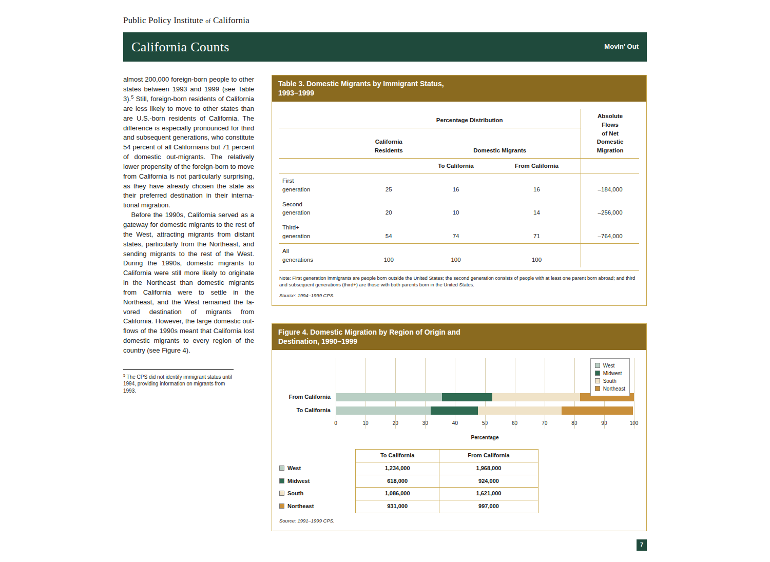Public Policy Institute of California
California Counts
Movin' Out
almost 200,000 foreign-born people to other states between 1993 and 1999 (see Table 3).5 Still, foreign-born residents of California are less likely to move to other states than are U.S.-born residents of California. The difference is especially pronounced for third and subsequent generations, who constitute 54 percent of all Californians but 71 percent of domestic out-migrants. The relatively lower propensity of the foreign-born to move from California is not particularly surprising, as they have already chosen the state as their preferred destination in their international migration.
Before the 1990s, California served as a gateway for domestic migrants to the rest of the West, attracting migrants from distant states, particularly from the Northeast, and sending migrants to the rest of the West. During the 1990s, domestic migrants to California were still more likely to originate in the Northeast than domestic migrants from California were to settle in the Northeast, and the West remained the favored destination of migrants from California. However, the large domestic outflows of the 1990s meant that California lost domestic migrants to every region of the country (see Figure 4).
5 The CPS did not identify immigrant status until 1994, providing information on migrants from 1993.
Table 3. Domestic Migrants by Immigrant Status,
1993–1999
| | Percentage Distribution | Absolute Flows of Net Domestic Migration |
| --- | --- | --- |
| | California Residents | Domestic Migrants |
| | | To California | From California | |
| First generation | 25 | 16 | 16 | –184,000 |
| Second generation | 20 | 10 | 14 | –256,000 |
| Third+ generation | 54 | 74 | 71 | –764,000 |
| All generations | 100 | 100 | 100 | |
Note: First generation immigrants are people born outside the United States; the second generation consists of people with at least one parent born abroad; and third and subsequent generations (third+) are those with both parents born in the United States.
Source: 1994–1999 CPS.
Figure 4. Domestic Migration by Region of Origin and
Destination, 1990–1999
West
Midwest
South
Northeast
From California
To California
0 10 20 30 40 50 60 70 80 90 100
Percentage
| | To California | From California |
| --- | --- | --- |
| West | 1,234,000 | 1,968,000 |
| Midwest | 618,000 | 924,000 |
| South | 1,086,000 | 1,621,000 |
| Northeast | 931,000 | 997,000 |
Source: 1991–1999 CPS.
7